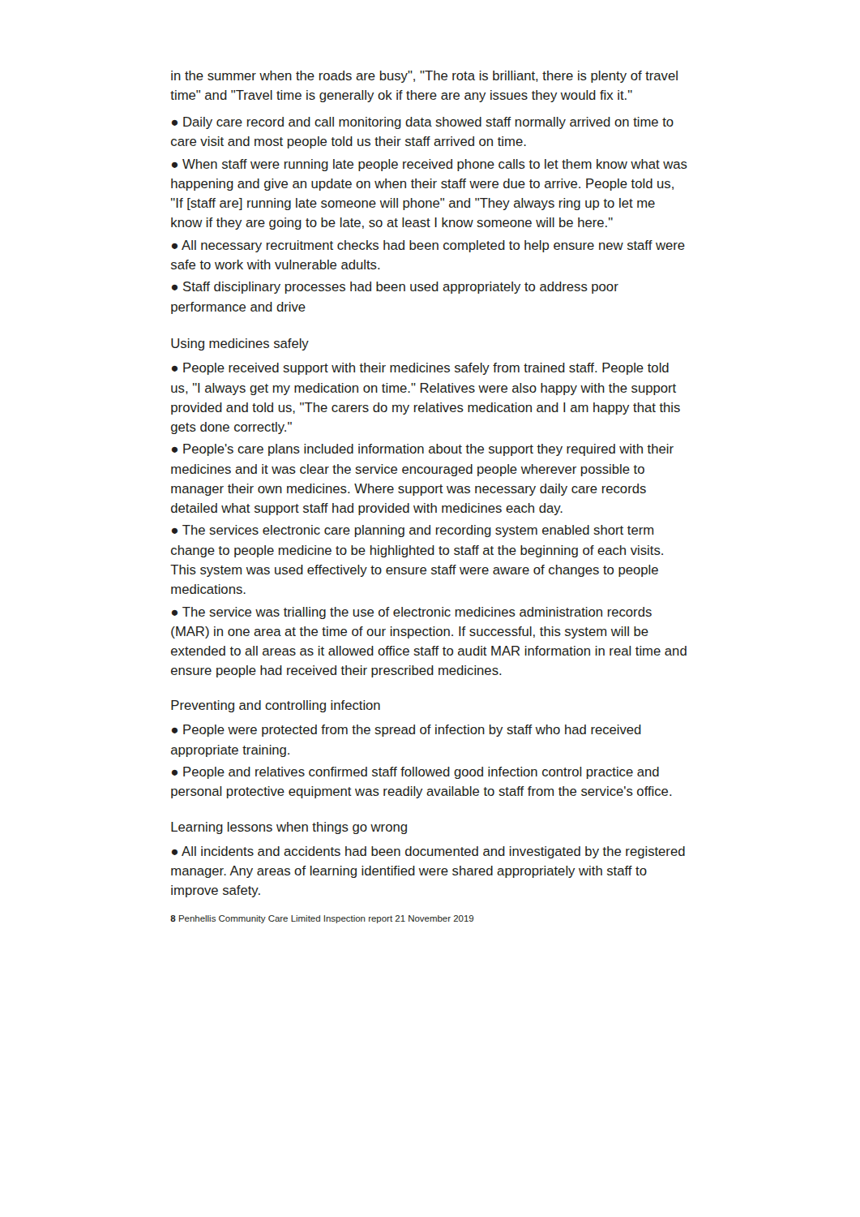in the summer when the roads are busy", "The rota is brilliant, there is plenty of travel time" and "Travel time is generally ok if there are any issues they would fix it."
● Daily care record and call monitoring data showed staff normally arrived on time to care visit and most people told us their staff arrived on time.
● When staff were running late people received phone calls to let them know what was happening and give an update on when their staff were due to arrive. People told us, "If [staff are] running late someone will phone" and "They always ring up to let me know if they are going to be late, so at least I know someone will be here."
● All necessary recruitment checks had been completed to help ensure new staff were safe to work with vulnerable adults.
● Staff disciplinary processes had been used appropriately to address poor performance and drive
Using medicines safely
● People received support with their medicines safely from trained staff. People told us, "I always get my medication on time." Relatives were also happy with the support provided and told us, "The carers do my relatives medication and I am happy that this gets done correctly."
● People's care plans included information about the support they required with their medicines and it was clear the service encouraged people wherever possible to manager their own medicines. Where support was necessary daily care records detailed what support staff had provided with medicines each day.
● The services electronic care planning and recording system enabled short term change to people medicine to be highlighted to staff at the beginning of each visits. This system was used effectively to ensure staff were aware of changes to people medications.
● The service was trialling the use of electronic medicines administration records (MAR) in one area at the time of our inspection. If successful, this system will be extended to all areas as it allowed office staff to audit MAR information in real time and ensure people had received their prescribed medicines.
Preventing and controlling infection
● People were protected from the spread of infection by staff who had received appropriate training.
● People and relatives confirmed staff followed good infection control practice and personal protective equipment was readily available to staff from the service's office.
Learning lessons when things go wrong
● All incidents and accidents had been documented and investigated by the registered manager. Any areas of learning identified were shared appropriately with staff to improve safety.
8 Penhellis Community Care Limited Inspection report 21 November 2019